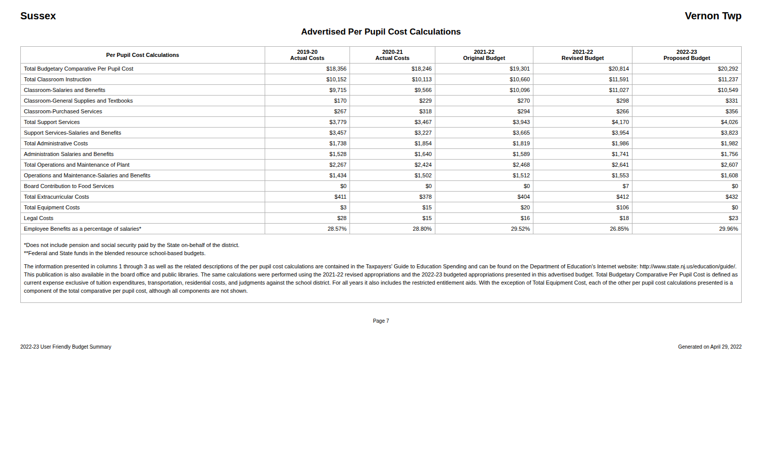Sussex Vernon Twp
Advertised Per Pupil Cost Calculations
| Per Pupil Cost Calculations | 2019-20 Actual Costs | 2020-21 Actual Costs | 2021-22 Original Budget | 2021-22 Revised Budget | 2022-23 Proposed Budget |
| --- | --- | --- | --- | --- | --- |
| Total Budgetary Comparative Per Pupil Cost | $18,356 | $18,246 | $19,301 | $20,814 | $20,292 |
| Total Classroom Instruction | $10,152 | $10,113 | $10,660 | $11,591 | $11,237 |
| Classroom-Salaries and Benefits | $9,715 | $9,566 | $10,096 | $11,027 | $10,549 |
| Classroom-General Supplies and Textbooks | $170 | $229 | $270 | $298 | $331 |
| Classroom-Purchased Services | $267 | $318 | $294 | $266 | $356 |
| Total Support Services | $3,779 | $3,467 | $3,943 | $4,170 | $4,026 |
| Support Services-Salaries and Benefits | $3,457 | $3,227 | $3,665 | $3,954 | $3,823 |
| Total Administrative Costs | $1,738 | $1,854 | $1,819 | $1,986 | $1,982 |
| Administration Salaries and Benefits | $1,528 | $1,640 | $1,589 | $1,741 | $1,756 |
| Total Operations and Maintenance of Plant | $2,267 | $2,424 | $2,468 | $2,641 | $2,607 |
| Operations and Maintenance-Salaries and Benefits | $1,434 | $1,502 | $1,512 | $1,553 | $1,608 |
| Board Contribution to Food Services | $0 | $0 | $0 | $7 | $0 |
| Total Extracurricular Costs | $411 | $378 | $404 | $412 | $432 |
| Total Equipment Costs | $3 | $15 | $20 | $106 | $0 |
| Legal Costs | $28 | $15 | $16 | $18 | $23 |
| Employee Benefits as a percentage of salaries* | 28.57% | 28.80% | 29.52% | 26.85% | 29.96% |
| *Does not include pension and social security paid by the State on-behalf of the district. **Federal and State funds in the blended resource school-based budgets. The information presented in columns 1 through 3 as well as the related descriptions of the per pupil cost calculations are contained in the Taxpayers' Guide to Education Spending and can be found on the Department of Education's Internet website: http://www.state.nj.us/education/guide/. This publication is also available in the board office and public libraries. The same calculations were performed using the 2021-22 revised appropriations and the 2022-23 budgeted appropriations presented in this advertised budget. Total Budgetary Comparative Per Pupil Cost is defined as current expense exclusive of tuition expenditures, transportation, residential costs, and judgments against the school district. For all years it also includes the restricted entitlement aids. With the exception of Total Equipment Cost, each of the other per pupil cost calculations presented is a component of the total comparative per pupil cost, although all components are not shown. |
Page 7
2022-23 User Friendly Budget Summary Generated on April 29, 2022